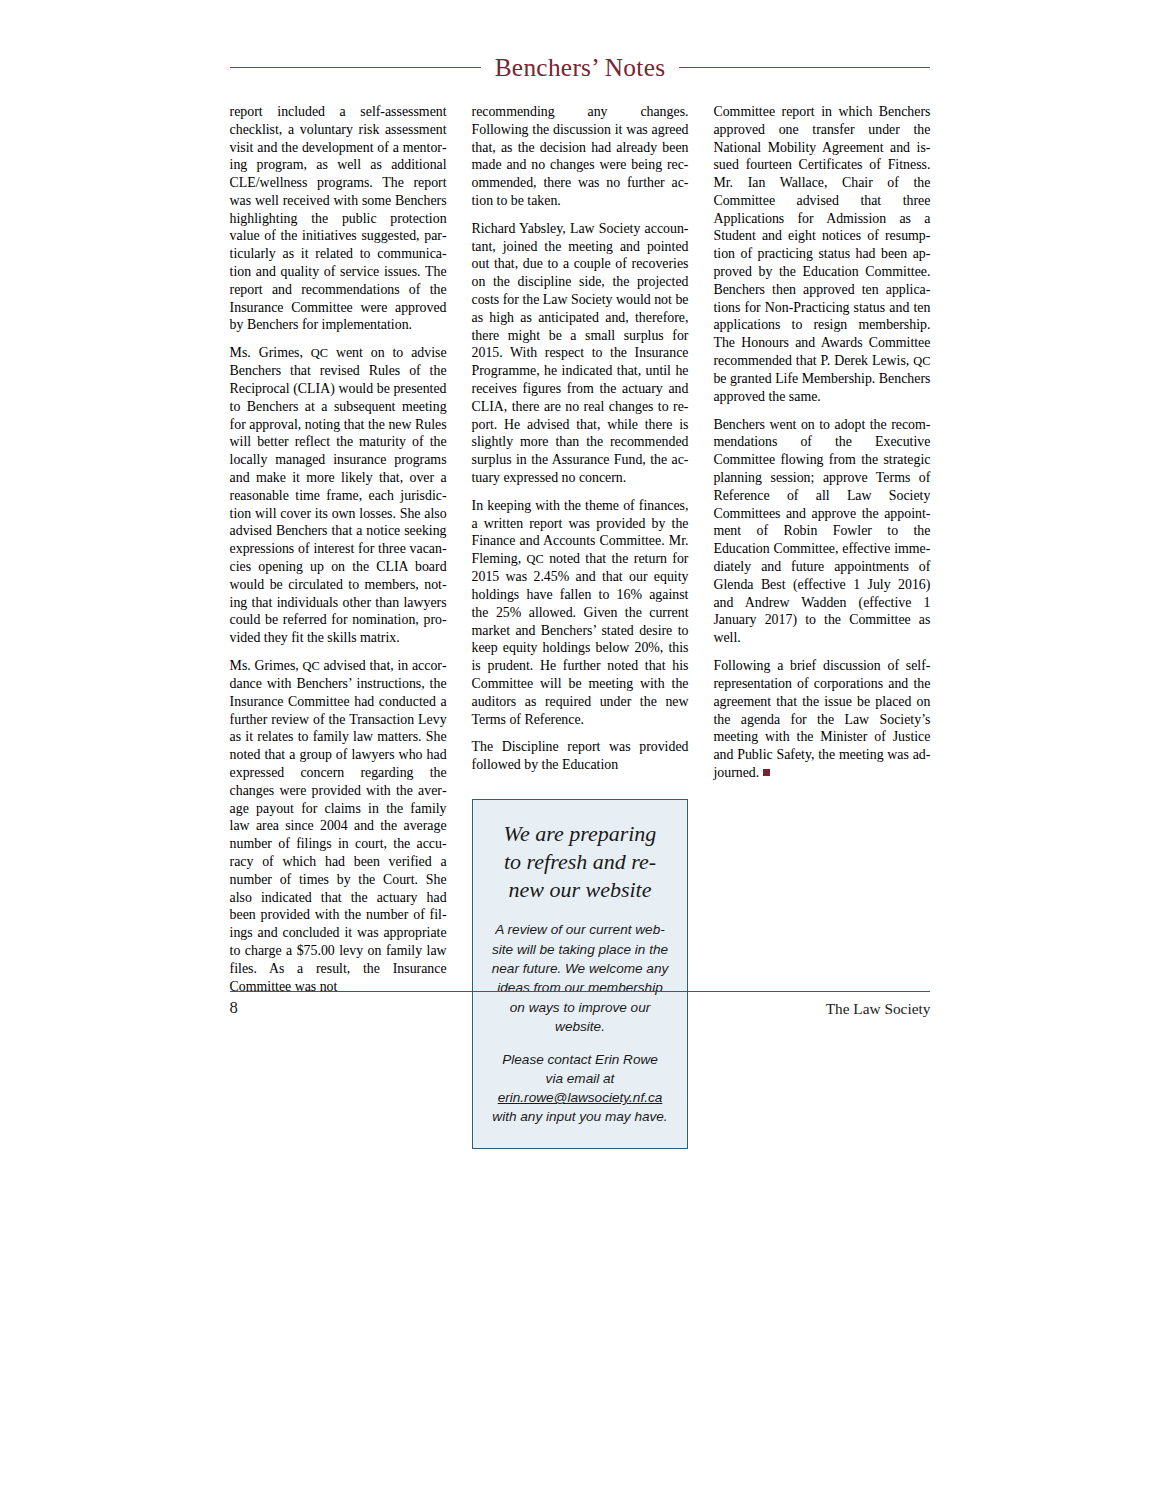Benchers’ Notes
report included a self-assessment checklist, a voluntary risk assessment visit and the development of a mentoring program, as well as additional CLE/wellness programs. The report was well received with some Benchers highlighting the public protection value of the initiatives suggested, particularly as it related to communication and quality of service issues. The report and recommendations of the Insurance Committee were approved by Benchers for implementation.
Ms. Grimes, QC went on to advise Benchers that revised Rules of the Reciprocal (CLIA) would be presented to Benchers at a subsequent meeting for approval, noting that the new Rules will better reflect the maturity of the locally managed insurance programs and make it more likely that, over a reasonable time frame, each jurisdiction will cover its own losses. She also advised Benchers that a notice seeking expressions of interest for three vacancies opening up on the CLIA board would be circulated to members, noting that individuals other than lawyers could be referred for nomination, provided they fit the skills matrix.
Ms. Grimes, QC advised that, in accordance with Benchers’ instructions, the Insurance Committee had conducted a further review of the Transaction Levy as it relates to family law matters. She noted that a group of lawyers who had expressed concern regarding the changes were provided with the average payout for claims in the family law area since 2004 and the average number of filings in court, the accuracy of which had been verified a number of times by the Court. She also indicated that the actuary had been provided with the number of filings and concluded it was appropriate to charge a $75.00 levy on family law files. As a result, the Insurance Committee was not
recommending any changes. Following the discussion it was agreed that, as the decision had already been made and no changes were being recommended, there was no further action to be taken.
Richard Yabsley, Law Society accountant, joined the meeting and pointed out that, due to a couple of recoveries on the discipline side, the projected costs for the Law Society would not be as high as anticipated and, therefore, there might be a small surplus for 2015. With respect to the Insurance Programme, he indicated that, until he receives figures from the actuary and CLIA, there are no real changes to report. He advised that, while there is slightly more than the recommended surplus in the Assurance Fund, the actuary expressed no concern.
In keeping with the theme of finances, a written report was provided by the Finance and Accounts Committee. Mr. Fleming, QC noted that the return for 2015 was 2.45% and that our equity holdings have fallen to 16% against the 25% allowed. Given the current market and Benchers’ stated desire to keep equity holdings below 20%, this is prudent. He further noted that his Committee will be meeting with the auditors as required under the new Terms of Reference.
The Discipline report was provided followed by the Education
We are preparing
to refresh and renew our website
A review of our current website will be taking place in the near future. We welcome any ideas from our membership on ways to improve our website.
Please contact Erin Rowe via email at
erin.rowe@lawsociety.nf.ca with any input you may have.
Committee report in which Benchers approved one transfer under the National Mobility Agreement and issued fourteen Certificates of Fitness. Mr. Ian Wallace, Chair of the Committee advised that three Applications for Admission as a Student and eight notices of resumption of practicing status had been approved by the Education Committee. Benchers then approved ten applications for Non-Practicing status and ten applications to resign membership. The Honours and Awards Committee recommended that P. Derek Lewis, QC be granted Life Membership. Benchers approved the same.
Benchers went on to adopt the recommendations of the Executive Committee flowing from the strategic planning session; approve Terms of Reference of all Law Society Committees and approve the appointment of Robin Fowler to the Education Committee, effective immediately and future appointments of Glenda Best (effective 1 July 2016) and Andrew Wadden (effective 1 January 2017) to the Committee as well.
Following a brief discussion of self-representation of corporations and the agreement that the issue be placed on the agenda for the Law Society’s meeting with the Minister of Justice and Public Safety, the meeting was adjourned.
8
The Law Society